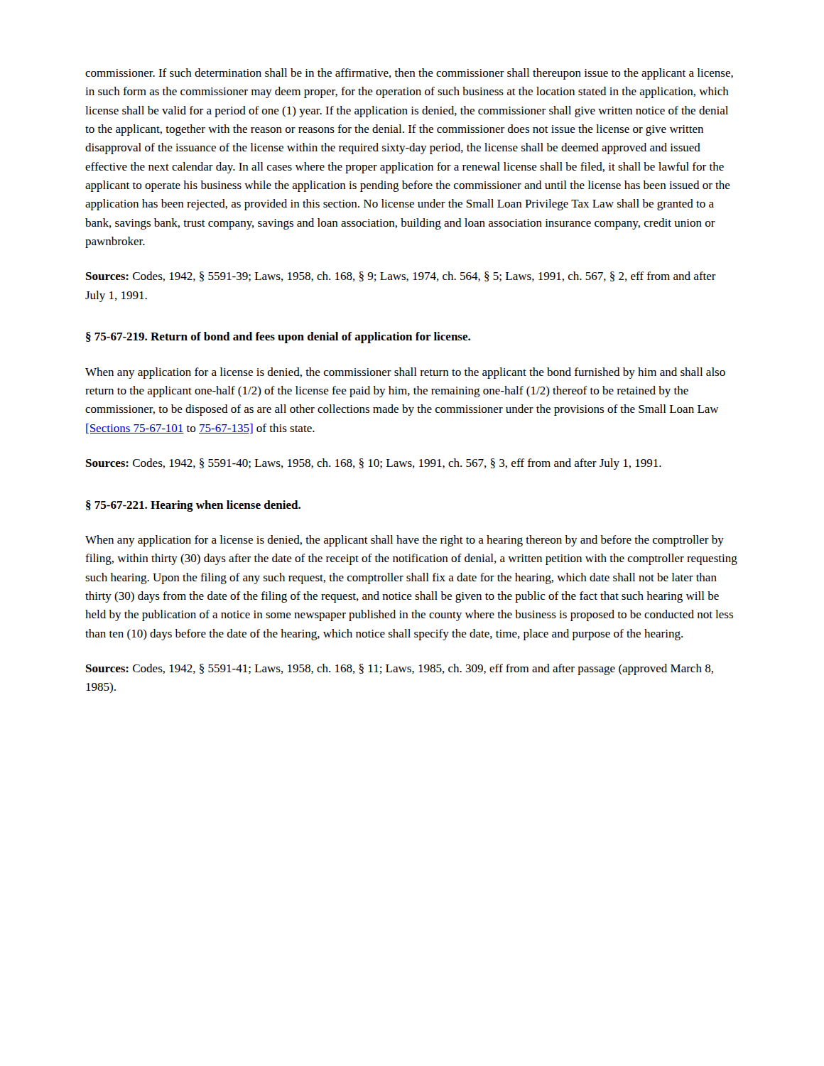commissioner. If such determination shall be in the affirmative, then the commissioner shall thereupon issue to the applicant a license, in such form as the commissioner may deem proper, for the operation of such business at the location stated in the application, which license shall be valid for a period of one (1) year. If the application is denied, the commissioner shall give written notice of the denial to the applicant, together with the reason or reasons for the denial. If the commissioner does not issue the license or give written disapproval of the issuance of the license within the required sixty-day period, the license shall be deemed approved and issued effective the next calendar day. In all cases where the proper application for a renewal license shall be filed, it shall be lawful for the applicant to operate his business while the application is pending before the commissioner and until the license has been issued or the application has been rejected, as provided in this section. No license under the Small Loan Privilege Tax Law shall be granted to a bank, savings bank, trust company, savings and loan association, building and loan association insurance company, credit union or pawnbroker.
Sources: Codes, 1942, § 5591-39; Laws, 1958, ch. 168, § 9; Laws, 1974, ch. 564, § 5; Laws, 1991, ch. 567, § 2, eff from and after July 1, 1991.
§ 75-67-219. Return of bond and fees upon denial of application for license.
When any application for a license is denied, the commissioner shall return to the applicant the bond furnished by him and shall also return to the applicant one-half (1/2) of the license fee paid by him, the remaining one-half (1/2) thereof to be retained by the commissioner, to be disposed of as are all other collections made by the commissioner under the provisions of the Small Loan Law [Sections 75-67-101 to 75-67-135] of this state.
Sources: Codes, 1942, § 5591-40; Laws, 1958, ch. 168, § 10; Laws, 1991, ch. 567, § 3, eff from and after July 1, 1991.
§ 75-67-221. Hearing when license denied.
When any application for a license is denied, the applicant shall have the right to a hearing thereon by and before the comptroller by filing, within thirty (30) days after the date of the receipt of the notification of denial, a written petition with the comptroller requesting such hearing. Upon the filing of any such request, the comptroller shall fix a date for the hearing, which date shall not be later than thirty (30) days from the date of the filing of the request, and notice shall be given to the public of the fact that such hearing will be held by the publication of a notice in some newspaper published in the county where the business is proposed to be conducted not less than ten (10) days before the date of the hearing, which notice shall specify the date, time, place and purpose of the hearing.
Sources: Codes, 1942, § 5591-41; Laws, 1958, ch. 168, § 11; Laws, 1985, ch. 309, eff from and after passage (approved March 8, 1985).